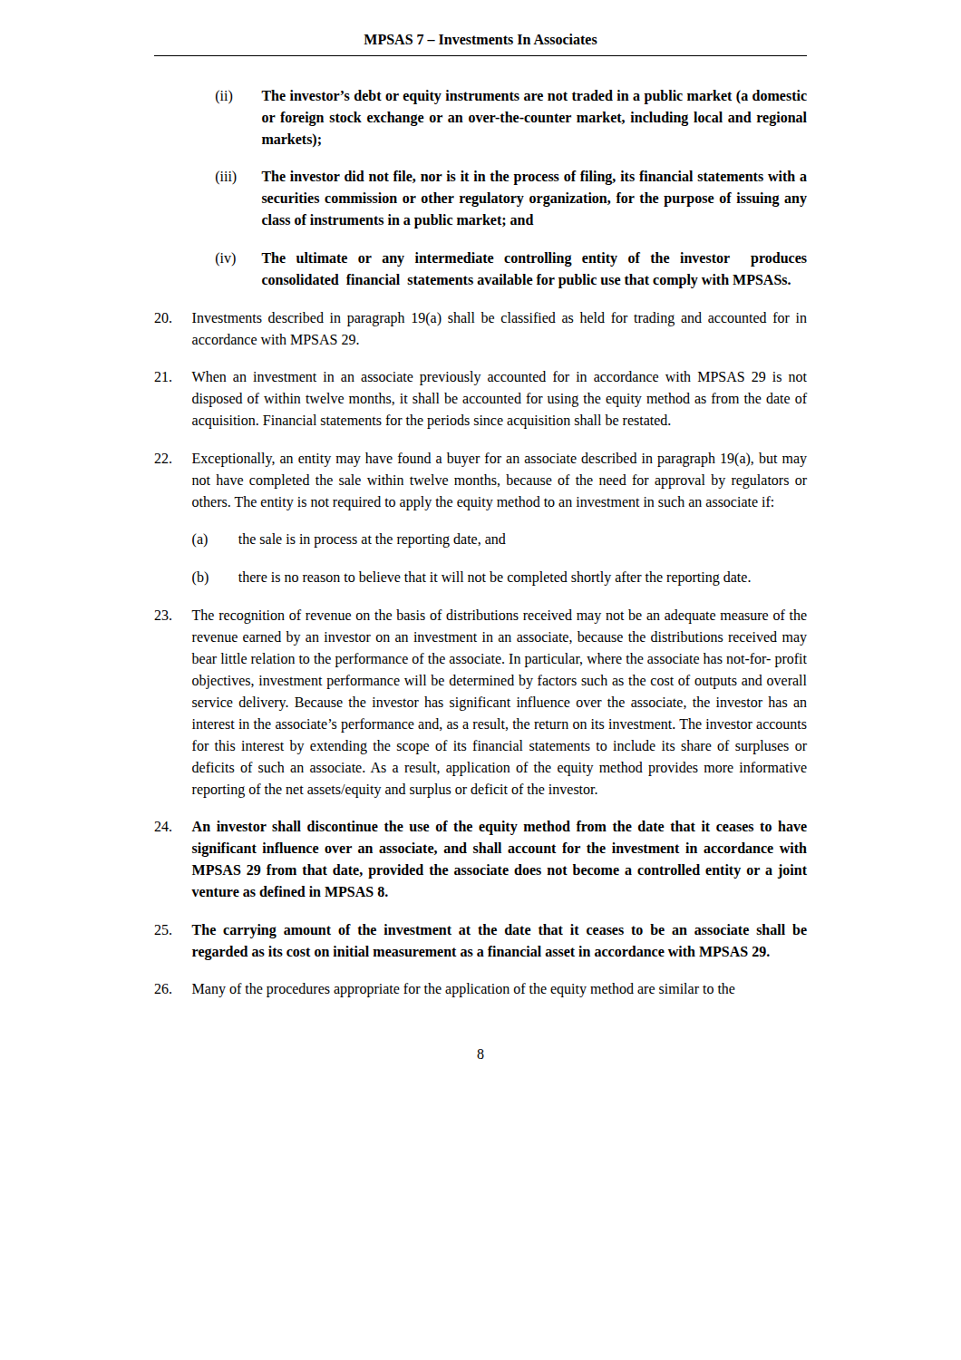MPSAS 7 – Investments In Associates
(ii)
The investor’s debt or equity instruments are not traded in a public market (a domestic or foreign stock exchange or an over-the-counter market, including local and regional markets);
(iii)
The investor did not file, nor is it in the process of filing, its financial statements with a securities commission or other regulatory organization, for the purpose of issuing any class of instruments in a public market; and
(iv)
The ultimate or any intermediate controlling entity of the investor produces consolidated financial statements available for public use that comply with MPSASs.
20.
Investments described in paragraph 19(a) shall be classified as held for trading and accounted for in accordance with MPSAS 29.
21.
When an investment in an associate previously accounted for in accordance with MPSAS 29 is not disposed of within twelve months, it shall be accounted for using the equity method as from the date of acquisition. Financial statements for the periods since acquisition shall be restated.
22.
Exceptionally, an entity may have found a buyer for an associate described in paragraph 19(a), but may not have completed the sale within twelve months, because of the need for approval by regulators or others. The entity is not required to apply the equity method to an investment in such an associate if:
(a)
the sale is in process at the reporting date, and
(b)
there is no reason to believe that it will not be completed shortly after the reporting date.
23.
The recognition of revenue on the basis of distributions received may not be an adequate measure of the revenue earned by an investor on an investment in an associate, because the distributions received may bear little relation to the performance of the associate. In particular, where the associate has not-for- profit objectives, investment performance will be determined by factors such as the cost of outputs and overall service delivery. Because the investor has significant influence over the associate, the investor has an interest in the associate’s performance and, as a result, the return on its investment. The investor accounts for this interest by extending the scope of its financial statements to include its share of surpluses or deficits of such an associate. As a result, application of the equity method provides more informative reporting of the net assets/equity and surplus or deficit of the investor.
24.
An investor shall discontinue the use of the equity method from the date that it ceases to have significant influence over an associate, and shall account for the investment in accordance with MPSAS 29 from that date, provided the associate does not become a controlled entity or a joint venture as defined in MPSAS 8.
25.
The carrying amount of the investment at the date that it ceases to be an associate shall be regarded as its cost on initial measurement as a financial asset in accordance with MPSAS 29.
26.
Many of the procedures appropriate for the application of the equity method are similar to the
8